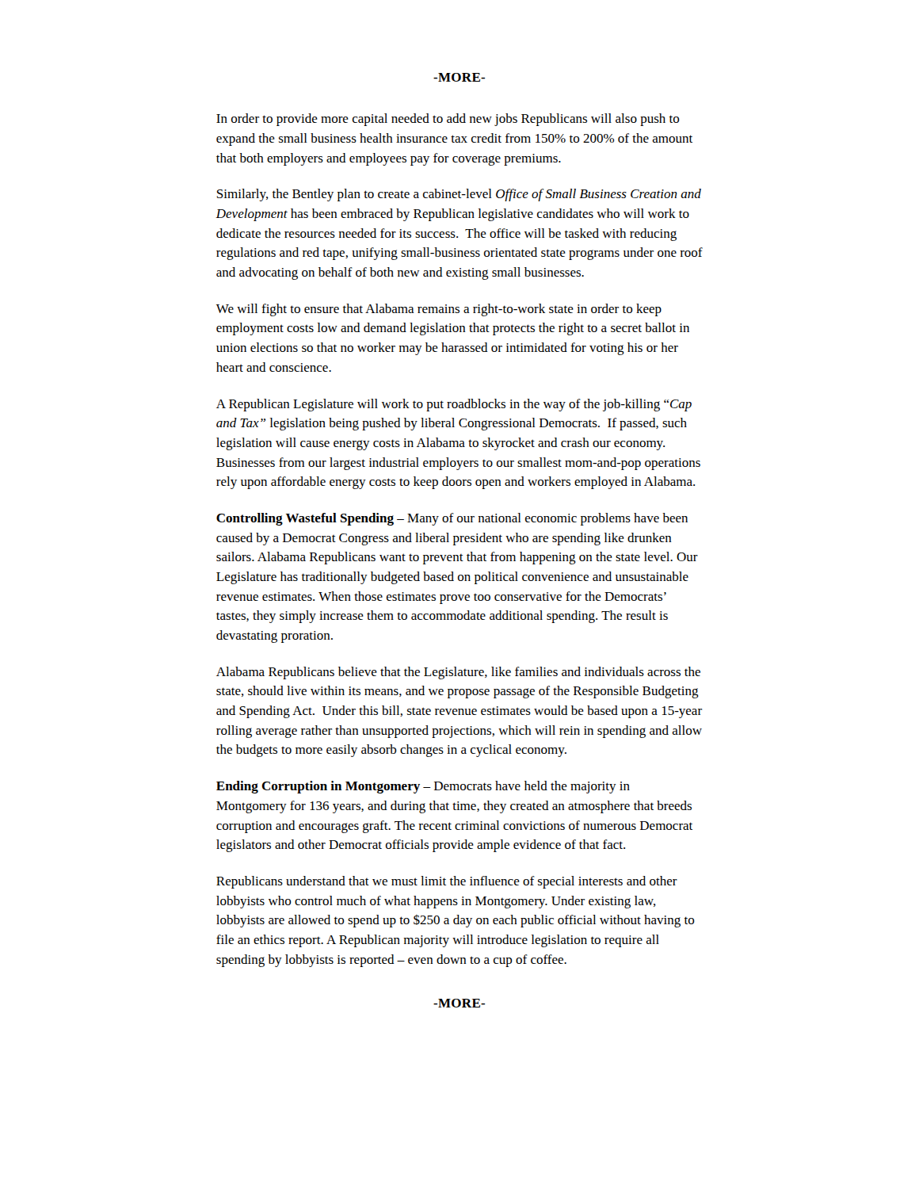-MORE-
In order to provide more capital needed to add new jobs Republicans will also push to expand the small business health insurance tax credit from 150% to 200% of the amount that both employers and employees pay for coverage premiums.
Similarly, the Bentley plan to create a cabinet-level Office of Small Business Creation and Development has been embraced by Republican legislative candidates who will work to dedicate the resources needed for its success. The office will be tasked with reducing regulations and red tape, unifying small-business orientated state programs under one roof and advocating on behalf of both new and existing small businesses.
We will fight to ensure that Alabama remains a right-to-work state in order to keep employment costs low and demand legislation that protects the right to a secret ballot in union elections so that no worker may be harassed or intimidated for voting his or her heart and conscience.
A Republican Legislature will work to put roadblocks in the way of the job-killing “Cap and Tax” legislation being pushed by liberal Congressional Democrats. If passed, such legislation will cause energy costs in Alabama to skyrocket and crash our economy. Businesses from our largest industrial employers to our smallest mom-and-pop operations rely upon affordable energy costs to keep doors open and workers employed in Alabama.
Controlling Wasteful Spending – Many of our national economic problems have been caused by a Democrat Congress and liberal president who are spending like drunken sailors. Alabama Republicans want to prevent that from happening on the state level. Our Legislature has traditionally budgeted based on political convenience and unsustainable revenue estimates. When those estimates prove too conservative for the Democrats’ tastes, they simply increase them to accommodate additional spending. The result is devastating proration.
Alabama Republicans believe that the Legislature, like families and individuals across the state, should live within its means, and we propose passage of the Responsible Budgeting and Spending Act. Under this bill, state revenue estimates would be based upon a 15-year rolling average rather than unsupported projections, which will rein in spending and allow the budgets to more easily absorb changes in a cyclical economy.
Ending Corruption in Montgomery – Democrats have held the majority in Montgomery for 136 years, and during that time, they created an atmosphere that breeds corruption and encourages graft. The recent criminal convictions of numerous Democrat legislators and other Democrat officials provide ample evidence of that fact.
Republicans understand that we must limit the influence of special interests and other lobbyists who control much of what happens in Montgomery. Under existing law, lobbyists are allowed to spend up to $250 a day on each public official without having to file an ethics report. A Republican majority will introduce legislation to require all spending by lobbyists is reported – even down to a cup of coffee.
-MORE-